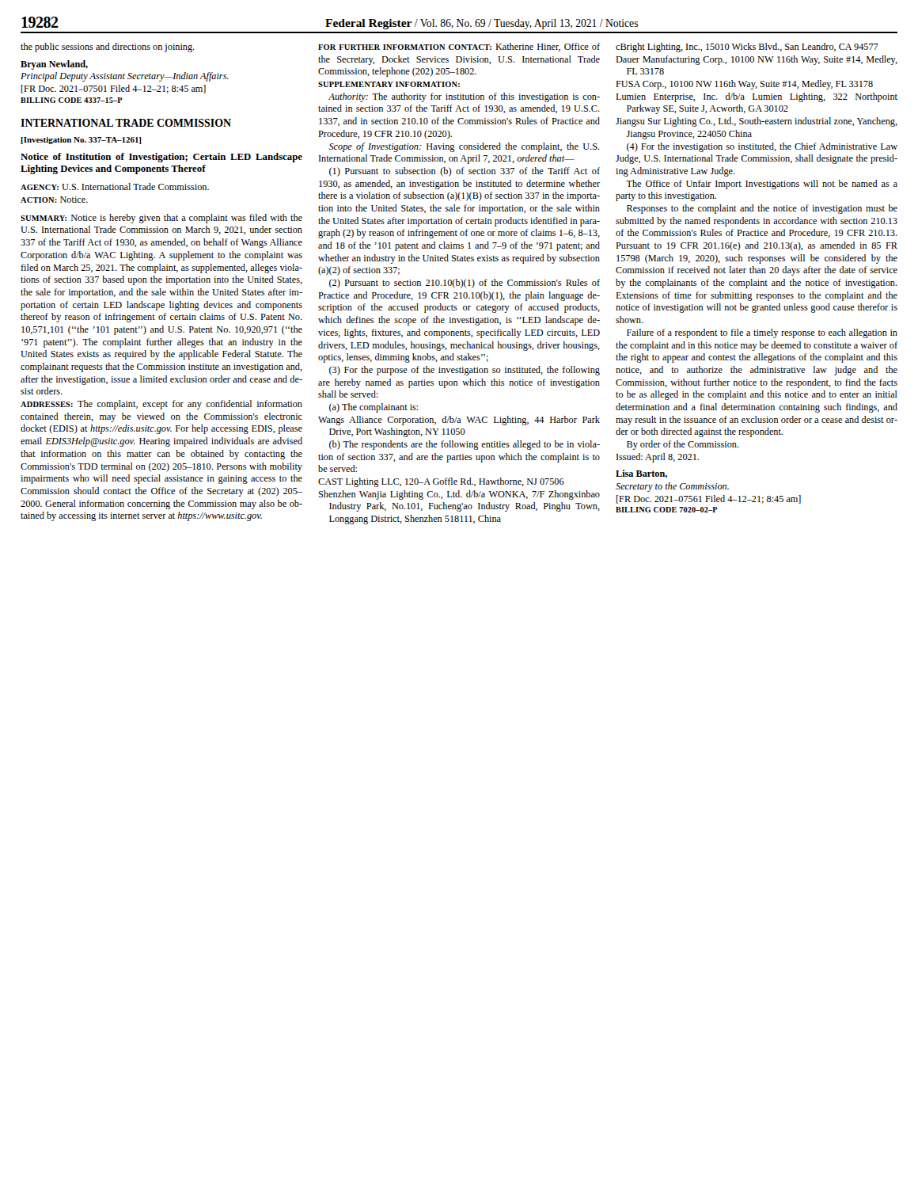19282
Federal Register / Vol. 86, No. 69 / Tuesday, April 13, 2021 / Notices
the public sessions and directions on joining.
Bryan Newland,
Principal Deputy Assistant Secretary—Indian Affairs.
[FR Doc. 2021–07501 Filed 4–12–21; 8:45 am]
BILLING CODE 4337–15–P
INTERNATIONAL TRADE COMMISSION
[Investigation No. 337–TA–1261]
Notice of Institution of Investigation; Certain LED Landscape Lighting Devices and Components Thereof
AGENCY: U.S. International Trade Commission.
ACTION: Notice.
SUMMARY: Notice is hereby given that a complaint was filed with the U.S. International Trade Commission on March 9, 2021, under section 337 of the Tariff Act of 1930, as amended, on behalf of Wangs Alliance Corporation d/b/a WAC Lighting. A supplement to the complaint was filed on March 25, 2021. The complaint, as supplemented, alleges violations of section 337 based upon the importation into the United States, the sale for importation, and the sale within the United States after importation of certain LED landscape lighting devices and components thereof by reason of infringement of certain claims of U.S. Patent No. 10,571,101 (‘‘the ’101 patent’’) and U.S. Patent No. 10,920,971 (‘‘the ’971 patent’’). The complaint further alleges that an industry in the United States exists as required by the applicable Federal Statute. The complainant requests that the Commission institute an investigation and, after the investigation, issue a limited exclusion order and cease and desist orders.
ADDRESSES: The complaint, except for any confidential information contained therein, may be viewed on the Commission's electronic docket (EDIS) at https://edis.usitc.gov. For help accessing EDIS, please email EDIS3Help@usitc.gov. Hearing impaired individuals are advised that information on this matter can be obtained by contacting the Commission's TDD terminal on (202) 205–1810. Persons with mobility impairments who will need special assistance in gaining access to the Commission should contact the Office of the Secretary at (202) 205–2000. General information concerning the Commission may also be obtained by accessing its internet server at https://www.usitc.gov.
FOR FURTHER INFORMATION CONTACT: Katherine Hiner, Office of the Secretary, Docket Services Division, U.S. International Trade Commission, telephone (202) 205–1802.
SUPPLEMENTARY INFORMATION:
Authority: The authority for institution of this investigation is contained in section 337 of the Tariff Act of 1930, as amended, 19 U.S.C. 1337, and in section 210.10 of the Commission's Rules of Practice and Procedure, 19 CFR 210.10 (2020).
Scope of Investigation: Having considered the complaint, the U.S. International Trade Commission, on April 7, 2021, ordered that—
(1) Pursuant to subsection (b) of section 337 of the Tariff Act of 1930, as amended, an investigation be instituted to determine whether there is a violation of subsection (a)(1)(B) of section 337 in the importation into the United States, the sale for importation, or the sale within the United States after importation of certain products identified in paragraph (2) by reason of infringement of one or more of claims 1–6, 8–13, and 18 of the ’101 patent and claims 1 and 7–9 of the ’971 patent; and whether an industry in the United States exists as required by subsection (a)(2) of section 337;
(2) Pursuant to section 210.10(b)(1) of the Commission's Rules of Practice and Procedure, 19 CFR 210.10(b)(1), the plain language description of the accused products or category of accused products, which defines the scope of the investigation, is ‘‘LED landscape devices, lights, fixtures, and components, specifically LED circuits, LED drivers, LED modules, housings, mechanical housings, driver housings, optics, lenses, dimming knobs, and stakes’’;
(3) For the purpose of the investigation so instituted, the following are hereby named as parties upon which this notice of investigation shall be served:
(a) The complainant is:
Wangs Alliance Corporation, d/b/a WAC Lighting, 44 Harbor Park Drive, Port Washington, NY 11050
(b) The respondents are the following entities alleged to be in violation of section 337, and are the parties upon which the complaint is to be served:
CAST Lighting LLC, 120–A Goffle Rd., Hawthorne, NJ 07506
Shenzhen Wanjia Lighting Co., Ltd. d/b/a WONKA, 7/F Zhongxinbao Industry Park, No.101, Fucheng'ao Industry Road, Pinghu Town, Longgang District, Shenzhen 518111, China
cBright Lighting, Inc., 15010 Wicks Blvd., San Leandro, CA 94577
Dauer Manufacturing Corp., 10100 NW 116th Way, Suite #14, Medley, FL 33178
FUSA Corp., 10100 NW 116th Way, Suite #14, Medley, FL 33178
Lumien Enterprise, Inc. d/b/a Lumien Lighting, 322 Northpoint Parkway SE, Suite J, Acworth, GA 30102
Jiangsu Sur Lighting Co., Ltd., South-eastern industrial zone, Yancheng, Jiangsu Province, 224050 China
(4) For the investigation so instituted, the Chief Administrative Law Judge, U.S. International Trade Commission, shall designate the presiding Administrative Law Judge.
The Office of Unfair Import Investigations will not be named as a party to this investigation.
Responses to the complaint and the notice of investigation must be submitted by the named respondents in accordance with section 210.13 of the Commission's Rules of Practice and Procedure, 19 CFR 210.13. Pursuant to 19 CFR 201.16(e) and 210.13(a), as amended in 85 FR 15798 (March 19, 2020), such responses will be considered by the Commission if received not later than 20 days after the date of service by the complainants of the complaint and the notice of investigation. Extensions of time for submitting responses to the complaint and the notice of investigation will not be granted unless good cause therefor is shown.
Failure of a respondent to file a timely response to each allegation in the complaint and in this notice may be deemed to constitute a waiver of the right to appear and contest the allegations of the complaint and this notice, and to authorize the administrative law judge and the Commission, without further notice to the respondent, to find the facts to be as alleged in the complaint and this notice and to enter an initial determination and a final determination containing such findings, and may result in the issuance of an exclusion order or a cease and desist order or both directed against the respondent.
By order of the Commission.
Issued: April 8, 2021.
Lisa Barton,
Secretary to the Commission.
[FR Doc. 2021–07561 Filed 4–12–21; 8:45 am]
BILLING CODE 7020–02–P